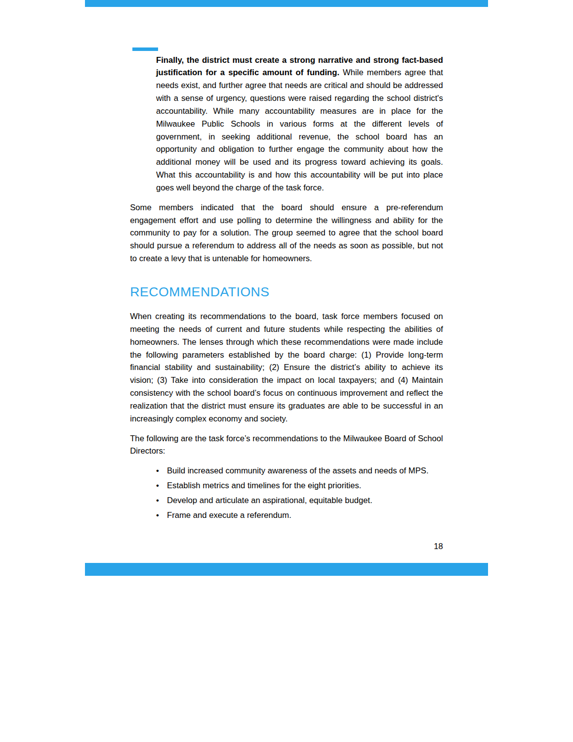Finally, the district must create a strong narrative and strong fact-based justification for a specific amount of funding. While members agree that needs exist, and further agree that needs are critical and should be addressed with a sense of urgency, questions were raised regarding the school district's accountability. While many accountability measures are in place for the Milwaukee Public Schools in various forms at the different levels of government, in seeking additional revenue, the school board has an opportunity and obligation to further engage the community about how the additional money will be used and its progress toward achieving its goals. What this accountability is and how this accountability will be put into place goes well beyond the charge of the task force.
Some members indicated that the board should ensure a pre-referendum engagement effort and use polling to determine the willingness and ability for the community to pay for a solution. The group seemed to agree that the school board should pursue a referendum to address all of the needs as soon as possible, but not to create a levy that is untenable for homeowners.
RECOMMENDATIONS
When creating its recommendations to the board, task force members focused on meeting the needs of current and future students while respecting the abilities of homeowners. The lenses through which these recommendations were made include the following parameters established by the board charge: (1) Provide long-term financial stability and sustainability; (2) Ensure the district’s ability to achieve its vision; (3) Take into consideration the impact on local taxpayers; and (4) Maintain consistency with the school board’s focus on continuous improvement and reflect the realization that the district must ensure its graduates are able to be successful in an increasingly complex economy and society.
The following are the task force’s recommendations to the Milwaukee Board of School Directors:
Build increased community awareness of the assets and needs of MPS.
Establish metrics and timelines for the eight priorities.
Develop and articulate an aspirational, equitable budget.
Frame and execute a referendum.
18